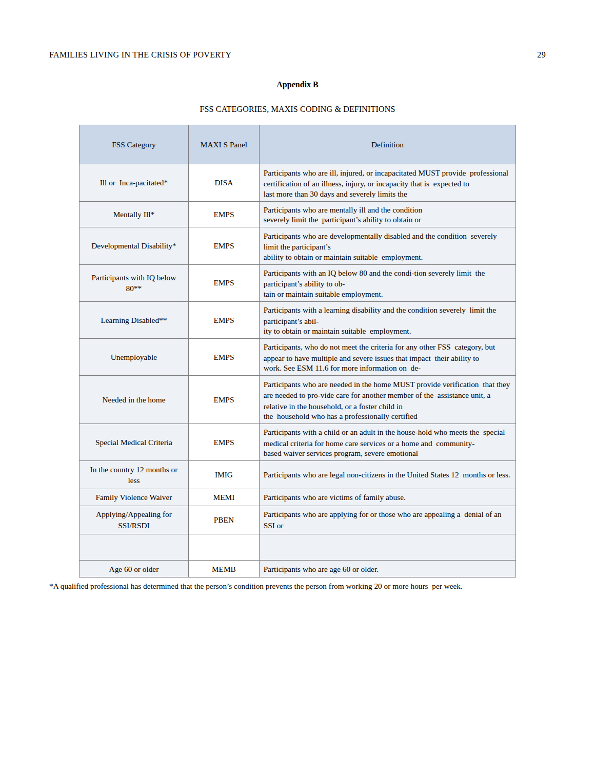Families Living in the Crisis of Poverty 29
Appendix B
FSS CATEGORIES, MAXIS CODING & DEFINITIONS
| FSS Category | MAXI S Panel | Definition |
| --- | --- | --- |
| Ill or Inca-pacitated* | DISA | Participants who are ill, injured, or incapacitated MUST provide professional certification of an illness, injury, or incapacity that is expected to last more than 30 days and severely limits the |
| Mentally Ill* | EMPS | Participants who are mentally ill and the condition severely limit the participant’s ability to obtain or |
| Developmental Disability* | EMPS | Participants who are developmentally disabled and the condition severely limit the participant’s ability to obtain or maintain suitable employment. |
| Participants with IQ below 80** | EMPS | Participants with an IQ below 80 and the condi-tion severely limit the participant’s ability to ob- tain or maintain suitable employment. |
| Learning Disabled** | EMPS | Participants with a learning disability and the condition severely limit the participant’s abil- ity to obtain or maintain suitable employment. |
| Unemployable | EMPS | Participants, who do not meet the criteria for any other FSS category, but appear to have multiple and severe issues that impact their ability to work. See ESM 11.6 for more information on de- |
| Needed in the home | EMPS | Participants who are needed in the home MUST provide verification that they are needed to pro-vide care for another member of the assistance unit, a relative in the household, or a foster child in the household who has a professionally certified |
| Special Medical Criteria | EMPS | Participants with a child or an adult in the house-hold who meets the special medical criteria for home care services or a home and community- based waiver services program, severe emotional |
| In the country 12 months or less | IMIG | Participants who are legal non-citizens in the United States 12 months or less. |
| Family Violence Waiver | MEMI | Participants who are victims of family abuse. |
| Applying/Appealing for SSI/RSDI | PBEN | Participants who are applying for or those who are appealing a denial of an SSI or |
| Age 60 or older | MEMB | Participants who are age 60 or older. |
*A qualified professional has determined that the person’s condition prevents the person from working 20 or more hours per week.